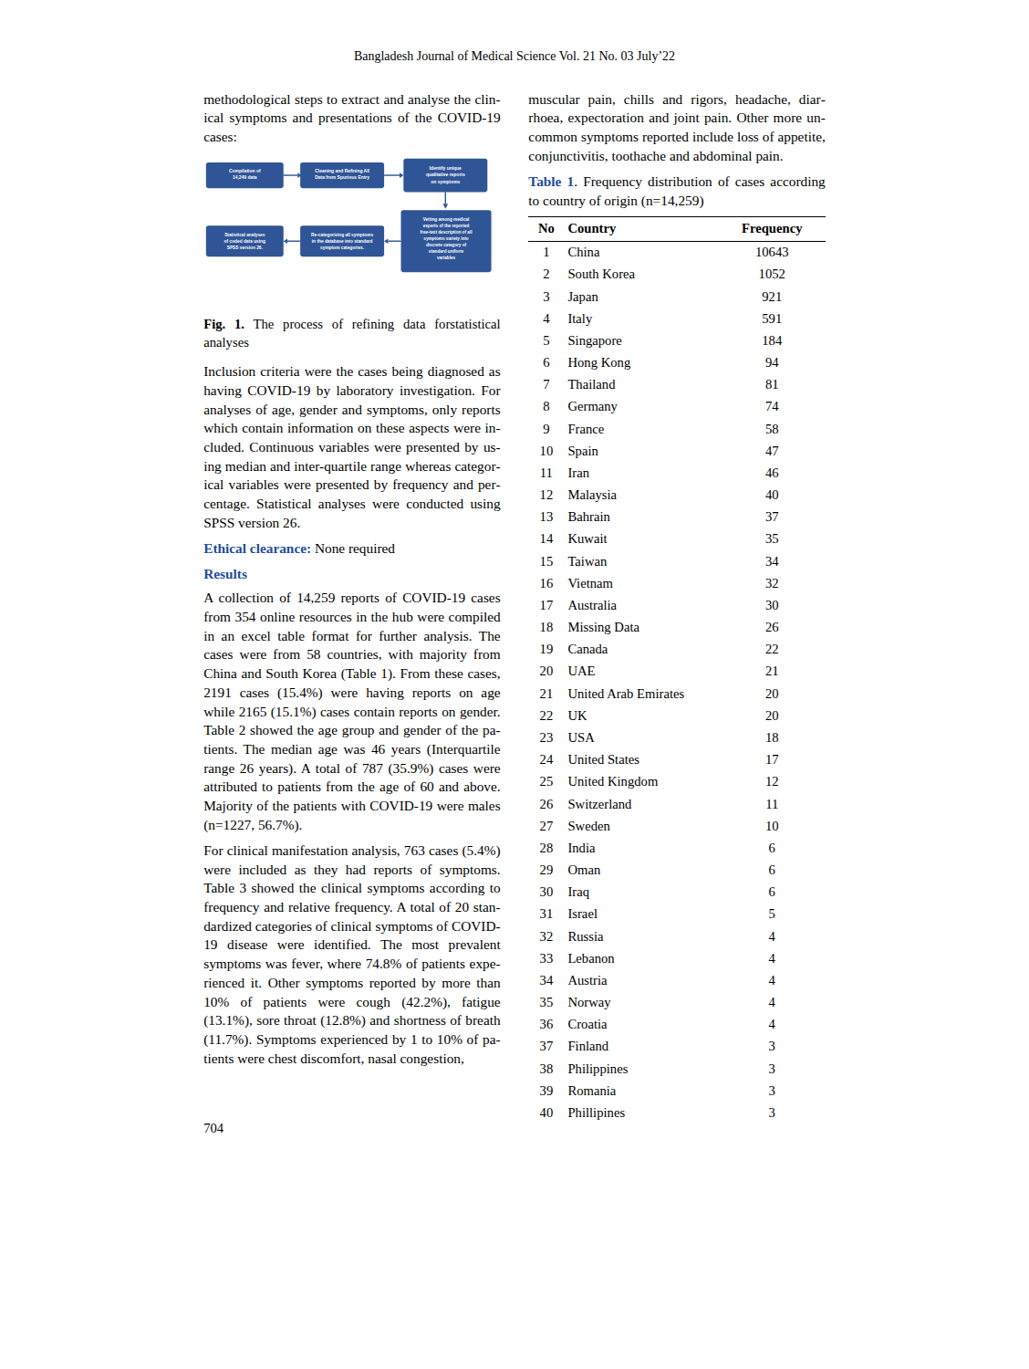Bangladesh Journal of Medical Science Vol. 21 No. 03 July’22
methodological steps to extract and analyse the clinical symptoms and presentations of the COVID-19 cases:
Compilation of 14,249 data Cleaning and Refining All Data from Spurious Entry Identify unique qualitative reports on symptoms Vetting among medical experts of the reported free-text description of all symptoms variety into discrete category of standard uniform variables Re-categorizing all symptoms in the database into standard symptom categories. Statistical analyses of coded data using SPSS version 26.
Fig. 1. The process of refining data forstatistical analyses
Inclusion criteria were the cases being diagnosed as having COVID-19 by laboratory investigation. For analyses of age, gender and symptoms, only reports which contain information on these aspects were included. Continuous variables were presented by using median and inter-quartile range whereas categorical variables were presented by frequency and percentage. Statistical analyses were conducted using SPSS version 26.
Ethical clearance: None required
Results
A collection of 14,259 reports of COVID-19 cases from 354 online resources in the hub were compiled in an excel table format for further analysis. The cases were from 58 countries, with majority from China and South Korea (Table 1). From these cases, 2191 cases (15.4%) were having reports on age while 2165 (15.1%) cases contain reports on gender. Table 2 showed the age group and gender of the patients. The median age was 46 years (Interquartile range 26 years). A total of 787 (35.9%) cases were attributed to patients from the age of 60 and above. Majority of the patients with COVID-19 were males (n=1227, 56.7%).
For clinical manifestation analysis, 763 cases (5.4%) were included as they had reports of symptoms. Table 3 showed the clinical symptoms according to frequency and relative frequency. A total of 20 standardized categories of clinical symptoms of COVID-19 disease were identified. The most prevalent symptoms was fever, where 74.8% of patients experienced it. Other symptoms reported by more than 10% of patients were cough (42.2%), fatigue (13.1%), sore throat (12.8%) and shortness of breath (11.7%). Symptoms experienced by 1 to 10% of patients were chest discomfort, nasal congestion,
muscular pain, chills and rigors, headache, diarrhoea, expectoration and joint pain. Other more uncommon symptoms reported include loss of appetite, conjunctivitis, toothache and abdominal pain.
Table 1. Frequency distribution of cases according to country of origin (n=14,259)
| No | Country | Frequency |
| --- | --- | --- |
| 1 | China | 10643 |
| 2 | South Korea | 1052 |
| 3 | Japan | 921 |
| 4 | Italy | 591 |
| 5 | Singapore | 184 |
| 6 | Hong Kong | 94 |
| 7 | Thailand | 81 |
| 8 | Germany | 74 |
| 9 | France | 58 |
| 10 | Spain | 47 |
| 11 | Iran | 46 |
| 12 | Malaysia | 40 |
| 13 | Bahrain | 37 |
| 14 | Kuwait | 35 |
| 15 | Taiwan | 34 |
| 16 | Vietnam | 32 |
| 17 | Australia | 30 |
| 18 | Missing Data | 26 |
| 19 | Canada | 22 |
| 20 | UAE | 21 |
| 21 | United Arab Emirates | 20 |
| 22 | UK | 20 |
| 23 | USA | 18 |
| 24 | United States | 17 |
| 25 | United Kingdom | 12 |
| 26 | Switzerland | 11 |
| 27 | Sweden | 10 |
| 28 | India | 6 |
| 29 | Oman | 6 |
| 30 | Iraq | 6 |
| 31 | Israel | 5 |
| 32 | Russia | 4 |
| 33 | Lebanon | 4 |
| 34 | Austria | 4 |
| 35 | Norway | 4 |
| 36 | Croatia | 4 |
| 37 | Finland | 3 |
| 38 | Philippines | 3 |
| 39 | Romania | 3 |
| 40 | Phillipines | 3 |
704